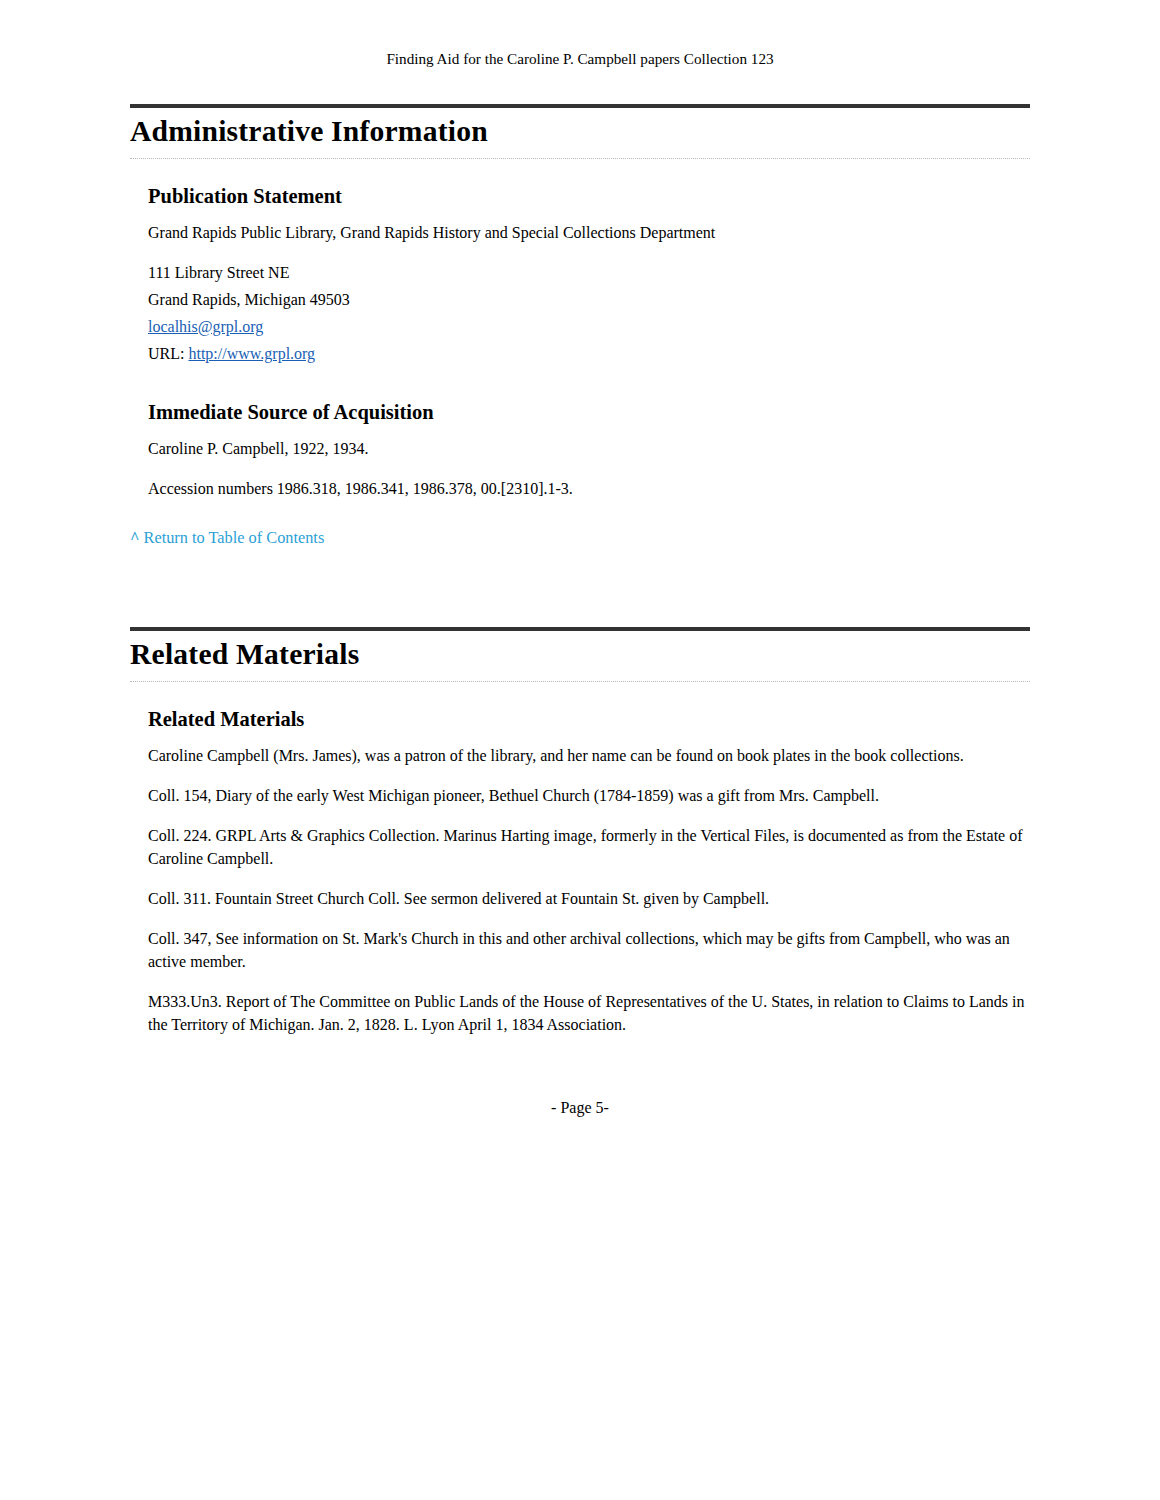Finding Aid for the Caroline P. Campbell papers Collection 123
Administrative Information
Publication Statement
Grand Rapids Public Library, Grand Rapids History and Special Collections Department
111 Library Street NE
Grand Rapids, Michigan 49503
localhis@grpl.org
URL: http://www.grpl.org
Immediate Source of Acquisition
Caroline P. Campbell, 1922, 1934.
Accession numbers 1986.318, 1986.341, 1986.378, 00.[2310].1-3.
^ Return to Table of Contents
Related Materials
Related Materials
Caroline Campbell (Mrs. James), was a patron of the library, and her name can be found on book plates in the book collections.
Coll. 154, Diary of the early West Michigan pioneer, Bethuel Church (1784-1859) was a gift from Mrs. Campbell.
Coll. 224. GRPL Arts & Graphics Collection. Marinus Harting image, formerly in the Vertical Files, is documented as from the Estate of Caroline Campbell.
Coll. 311. Fountain Street Church Coll. See sermon delivered at Fountain St. given by Campbell.
Coll. 347, See information on St. Mark's Church in this and other archival collections, which may be gifts from Campbell, who was an active member.
M333.Un3. Report of The Committee on Public Lands of the House of Representatives of the U. States, in relation to Claims to Lands in the Territory of Michigan. Jan. 2, 1828. L. Lyon April 1, 1834 Association.
- Page 5-